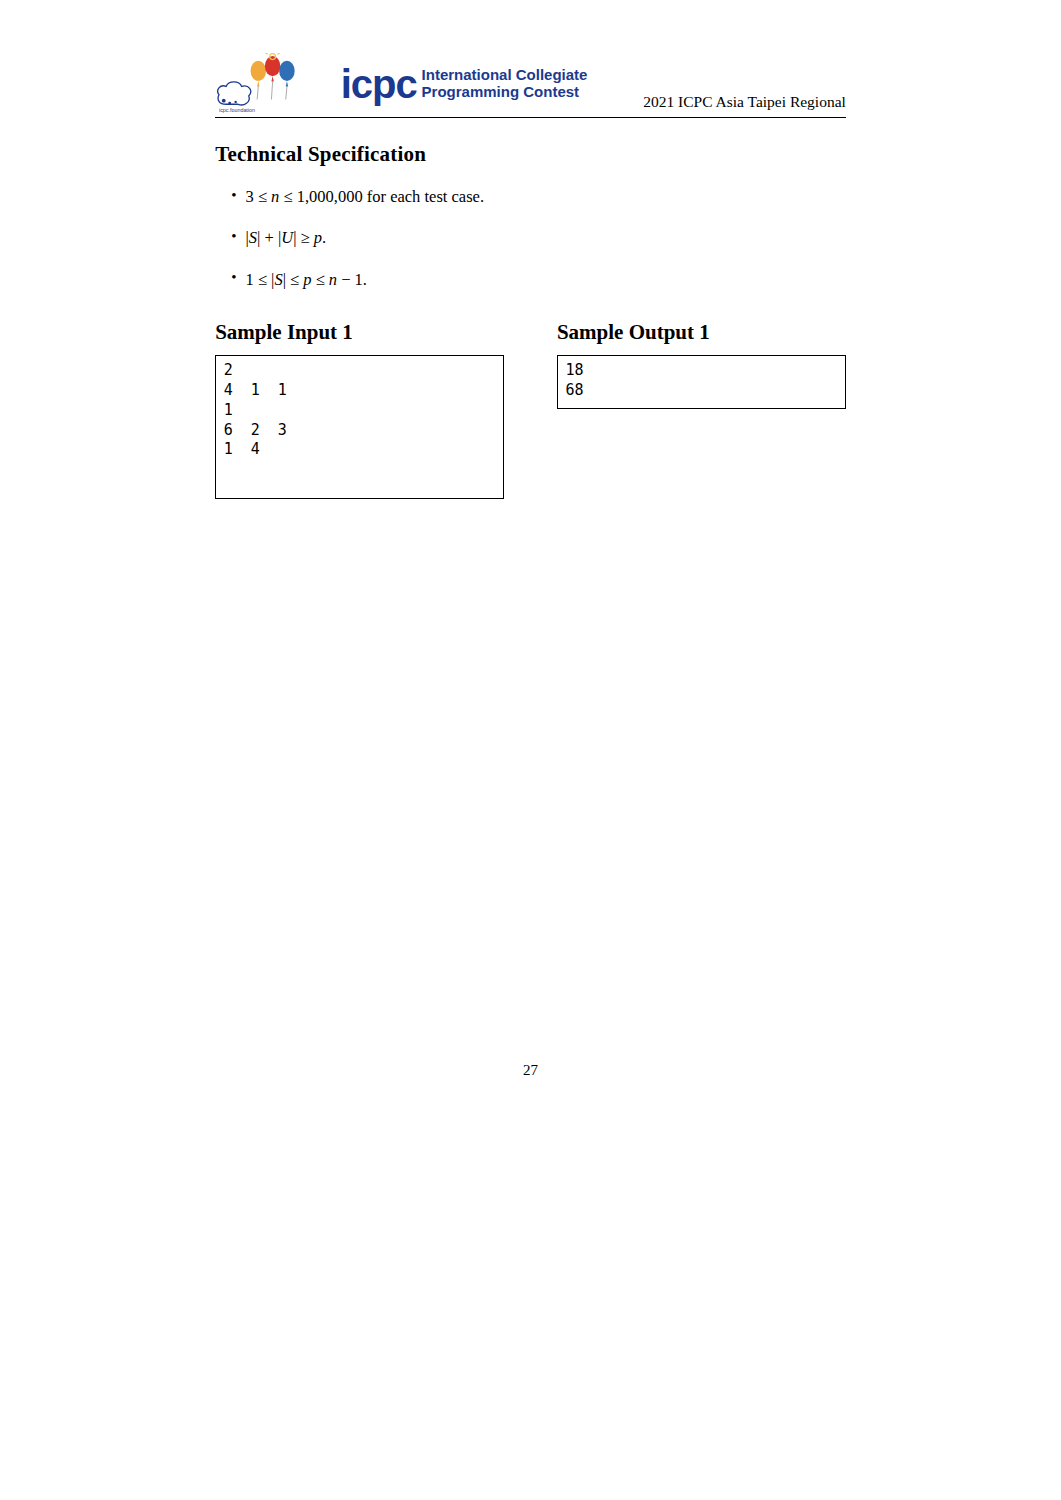icpc.foundation
icpc International Collegiate
Programming Contest
2021 ICPC Asia Taipei Regional
Technical Specification
3 ≤ n ≤ 1,000,000 for each test case.
|S| + |U| ≥ p.
1 ≤ |S| ≤ p ≤ n − 1.
Sample Input 1
2 4 1 1 1 6 2 3 1 4
Sample Output 1
18 68
27